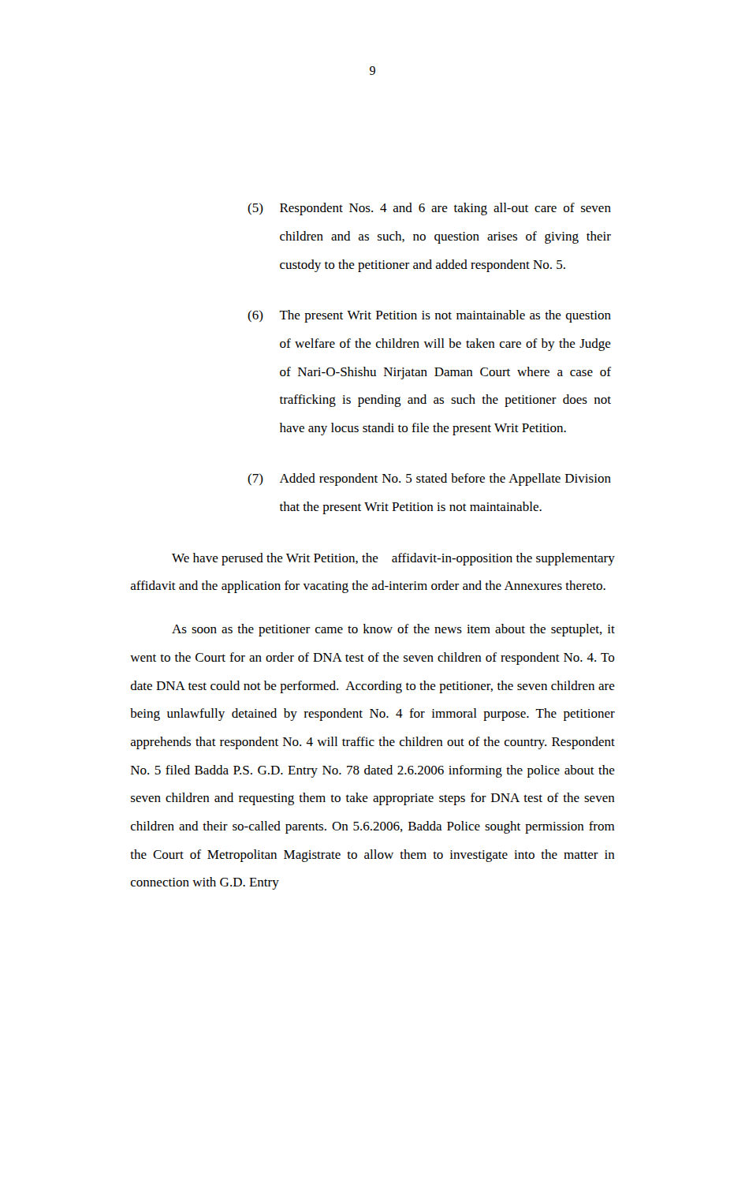9
(5) Respondent Nos. 4 and 6 are taking all-out care of seven children and as such, no question arises of giving their custody to the petitioner and added respondent No. 5.
(6) The present Writ Petition is not maintainable as the question of welfare of the children will be taken care of by the Judge of Nari-O-Shishu Nirjatan Daman Court where a case of trafficking is pending and as such the petitioner does not have any locus standi to file the present Writ Petition.
(7) Added respondent No. 5 stated before the Appellate Division that the present Writ Petition is not maintainable.
We have perused the Writ Petition, the affidavit-in-opposition the supplementary affidavit and the application for vacating the ad-interim order and the Annexures thereto.
As soon as the petitioner came to know of the news item about the septuplet, it went to the Court for an order of DNA test of the seven children of respondent No. 4. To date DNA test could not be performed. According to the petitioner, the seven children are being unlawfully detained by respondent No. 4 for immoral purpose. The petitioner apprehends that respondent No. 4 will traffic the children out of the country. Respondent No. 5 filed Badda P.S. G.D. Entry No. 78 dated 2.6.2006 informing the police about the seven children and requesting them to take appropriate steps for DNA test of the seven children and their so-called parents. On 5.6.2006, Badda Police sought permission from the Court of Metropolitan Magistrate to allow them to investigate into the matter in connection with G.D. Entry